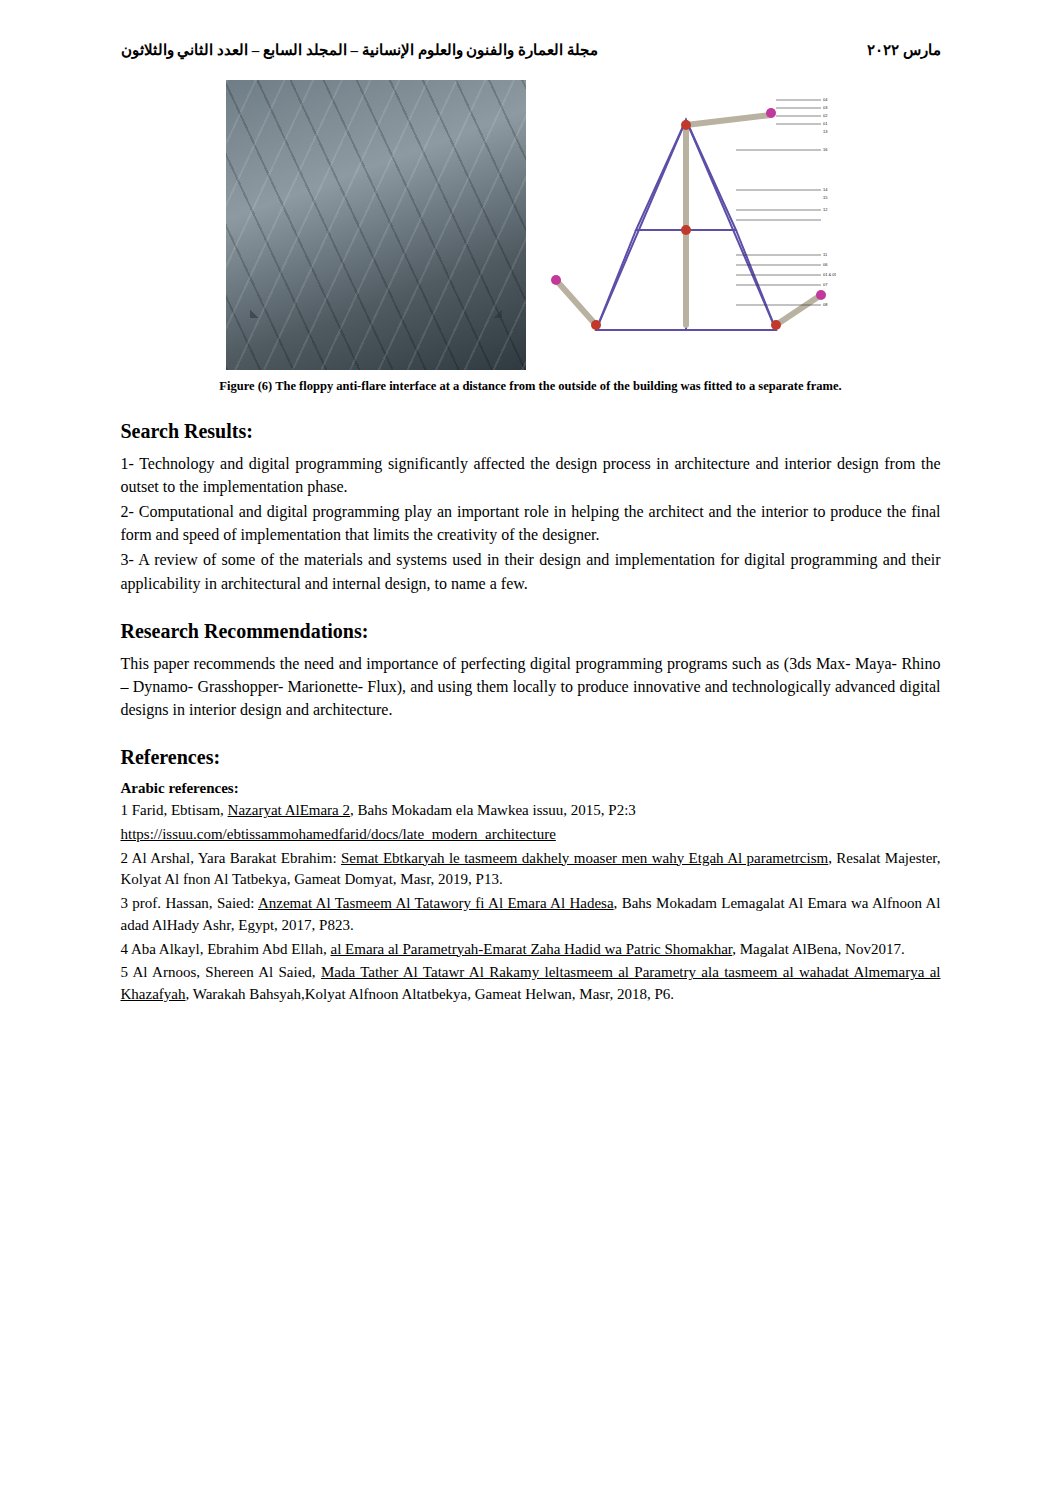مارس ٢٠٢٢
مجلة العمارة والفنون والعلوم الإنسانية – المجلد السابع – العدد الثاني والثلاثون
04 03 02 01 13 16 14 15 12 11 06 01 & 05 07 08
Figure (6) The floppy anti-flare interface at a distance from the outside of the building was fitted to a separate frame.
Search Results:
1- Technology and digital programming significantly affected the design process in architecture and interior design from the outset to the implementation phase.
2- Computational and digital programming play an important role in helping the architect and the interior to produce the final form and speed of implementation that limits the creativity of the designer.
3- A review of some of the materials and systems used in their design and implementation for digital programming and their applicability in architectural and internal design, to name a few.
Research Recommendations:
This paper recommends the need and importance of perfecting digital programming programs such as (3ds Max- Maya- Rhino – Dynamo- Grasshopper- Marionette- Flux), and using them locally to produce innovative and technologically advanced digital designs in interior design and architecture.
References:
Arabic references:
1 Farid, Ebtisam, Nazaryat AlEmara 2, Bahs Mokadam ela Mawkea issuu, 2015, P2:3
https://issuu.com/ebtissammohamedfarid/docs/late_modern_architecture
2 Al Arshal, Yara Barakat Ebrahim: Semat Ebtkaryah le tasmeem dakhely moaser men wahy Etgah Al parametrcism, Resalat Majester, Kolyat Al fnon Al Tatbekya, Gameat Domyat, Masr, 2019, P13.
3 prof. Hassan, Saied: Anzemat Al Tasmeem Al Tatawory fi Al Emara Al Hadesa, Bahs Mokadam Lemagalat Al Emara wa Alfnoon Al adad AlHady Ashr, Egypt, 2017, P823.
4 Aba Alkayl, Ebrahim Abd Ellah, al Emara al Parametryah-Emarat Zaha Hadid wa Patric Shomakhar, Magalat AlBena, Nov2017.
5 Al Arnoos, Shereen Al Saied, Mada Tather Al Tatawr Al Rakamy leltasmeem al Parametry ala tasmeem al wahadat Almemarya al Khazafyah, Warakah Bahsyah,Kolyat Alfnoon Altatbekya, Gameat Helwan, Masr, 2018, P6.